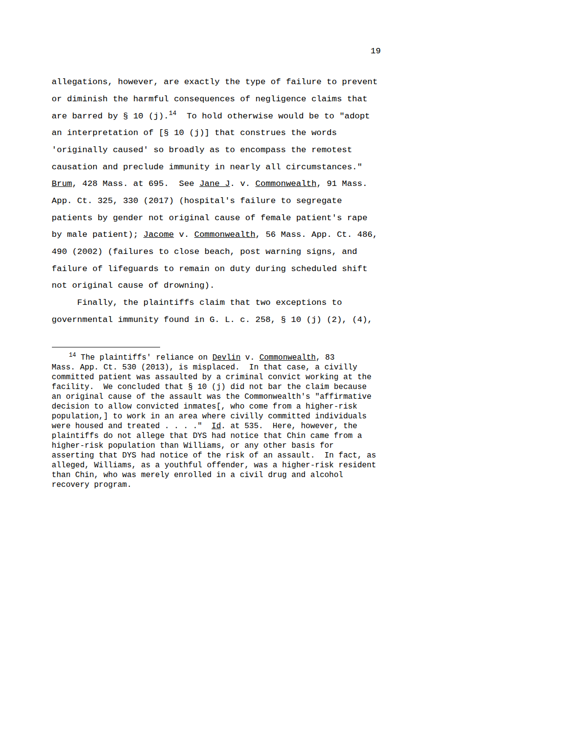19
allegations, however, are exactly the type of failure to prevent
or diminish the harmful consequences of negligence claims that
are barred by § 10 (j).14 To hold otherwise would be to "adopt
an interpretation of [§ 10 (j)] that construes the words
'originally caused' so broadly as to encompass the remotest
causation and preclude immunity in nearly all circumstances."
Brum, 428 Mass. at 695. See Jane J. v. Commonwealth, 91 Mass.
App. Ct. 325, 330 (2017) (hospital's failure to segregate
patients by gender not original cause of female patient's rape
by male patient); Jacome v. Commonwealth, 56 Mass. App. Ct. 486,
490 (2002) (failures to close beach, post warning signs, and
failure of lifeguards to remain on duty during scheduled shift
not original cause of drowning).
Finally, the plaintiffs claim that two exceptions to
governmental immunity found in G. L. c. 258, § 10 (j) (2), (4),
14 The plaintiffs' reliance on Devlin v. Commonwealth, 83 Mass. App. Ct. 530 (2013), is misplaced. In that case, a civilly committed patient was assaulted by a criminal convict working at the facility. We concluded that § 10 (j) did not bar the claim because an original cause of the assault was the Commonwealth's "affirmative decision to allow convicted inmates[, who come from a higher-risk population,] to work in an area where civilly committed individuals were housed and treated . . . ." Id. at 535. Here, however, the plaintiffs do not allege that DYS had notice that Chin came from a higher-risk population than Williams, or any other basis for asserting that DYS had notice of the risk of an assault. In fact, as alleged, Williams, as a youthful offender, was a higher-risk resident than Chin, who was merely enrolled in a civil drug and alcohol recovery program.